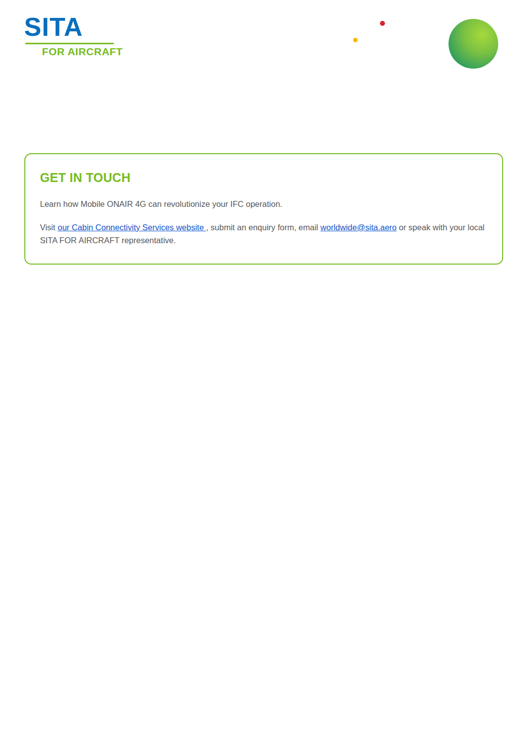SITA FOR AIRCRAFT
GET IN TOUCH
Learn how Mobile ONAIR 4G can revolutionize your IFC operation.
Visit our Cabin Connectivity Services website , submit an enquiry form, email worldwide@sita.aero or speak with your local SITA FOR AIRCRAFT representative.